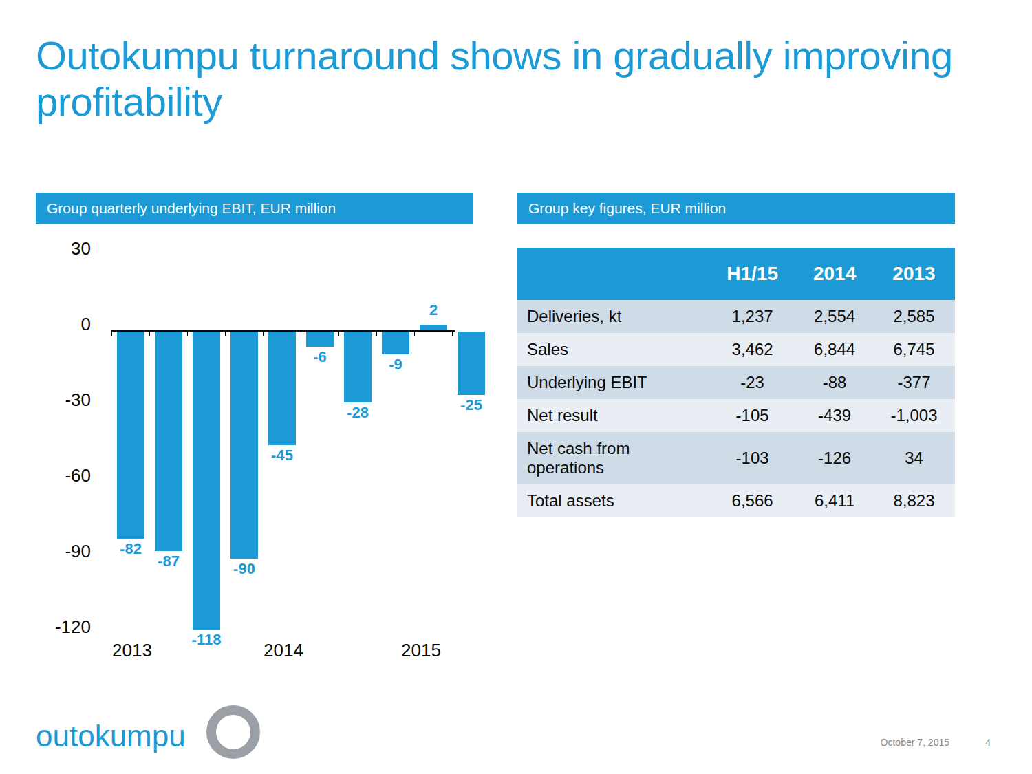Outokumpu turnaround shows in gradually improving profitability
Group quarterly underlying EBIT, EUR million
30
0
-30
-60
-90
-120
bars : scale 1 EUR m = 3.667 px (30 units = 110 px)
-82
-87
-118
-90
-45
-6
-28
-9
2
-25
2013
2014
2015
Group key figures, EUR million
| | H1/15 | 2014 | 2013 |
| --- | --- | --- | --- |
| Deliveries, kt | 1,237 | 2,554 | 2,585 |
| Sales | 3,462 | 6,844 | 6,745 |
| Underlying EBIT | -23 | -88 | -377 |
| Net result | -105 | -439 | -1,003 |
| Net cash from operations | -103 | -126 | 34 |
| Total assets | 6,566 | 6,411 | 8,823 |
outokumpu
October 7, 2015
4